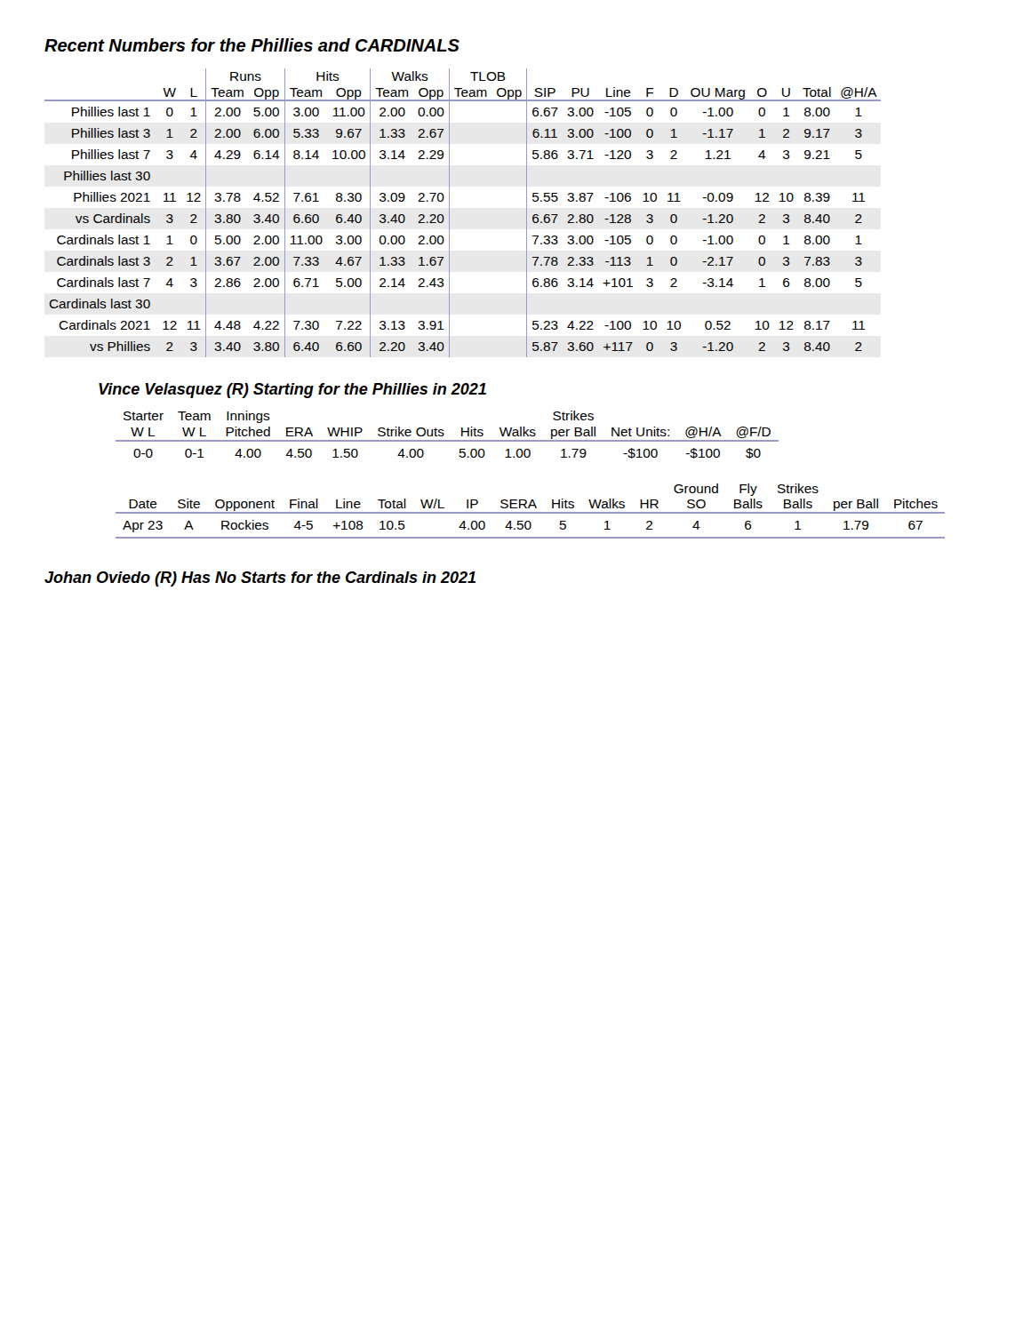Recent Numbers for the Phillies and CARDINALS
| | | Runs | Hits | Walks | TLOB | | | | | | | | |
| --- | --- | --- | --- | --- | --- | --- | --- | --- | --- | --- | --- | --- | --- |
| | W | L | Team | Opp | Team | Opp | Team | Opp | Team | Opp | SIP | PU | Line | F | D | OU Marg | O | U | Total | @H/A |
| Phillies last 1 | 0 | 1 | 2.00 | 5.00 | 3.00 | 11.00 | 2.00 | 0.00 | | | 6.67 | 3.00 | -105 | 0 | 0 | -1.00 | 0 | 1 | 8.00 | 1 |
| Phillies last 3 | 1 | 2 | 2.00 | 6.00 | 5.33 | 9.67 | 1.33 | 2.67 | | | 6.11 | 3.00 | -100 | 0 | 1 | -1.17 | 1 | 2 | 9.17 | 3 |
| Phillies last 7 | 3 | 4 | 4.29 | 6.14 | 8.14 | 10.00 | 3.14 | 2.29 | | | 5.86 | 3.71 | -120 | 3 | 2 | 1.21 | 4 | 3 | 9.21 | 5 |
| Phillies last 30 | | | | | | | | | | | | | | | | | | | | |
| Phillies 2021 | 11 | 12 | 3.78 | 4.52 | 7.61 | 8.30 | 3.09 | 2.70 | | | 5.55 | 3.87 | -106 | 10 | 11 | -0.09 | 12 | 10 | 8.39 | 11 |
| vs Cardinals | 3 | 2 | 3.80 | 3.40 | 6.60 | 6.40 | 3.40 | 2.20 | | | 6.67 | 2.80 | -128 | 3 | 0 | -1.20 | 2 | 3 | 8.40 | 2 |
| Cardinals last 1 | 1 | 0 | 5.00 | 2.00 | 11.00 | 3.00 | 0.00 | 2.00 | | | 7.33 | 3.00 | -105 | 0 | 0 | -1.00 | 0 | 1 | 8.00 | 1 |
| Cardinals last 3 | 2 | 1 | 3.67 | 2.00 | 7.33 | 4.67 | 1.33 | 1.67 | | | 7.78 | 2.33 | -113 | 1 | 0 | -2.17 | 0 | 3 | 7.83 | 3 |
| Cardinals last 7 | 4 | 3 | 2.86 | 2.00 | 6.71 | 5.00 | 2.14 | 2.43 | | | 6.86 | 3.14 | +101 | 3 | 2 | -3.14 | 1 | 6 | 8.00 | 5 |
| Cardinals last 30 | | | | | | | | | | | | | | | | | | | | |
| Cardinals 2021 | 12 | 11 | 4.48 | 4.22 | 7.30 | 7.22 | 3.13 | 3.91 | | | 5.23 | 4.22 | -100 | 10 | 10 | 0.52 | 10 | 12 | 8.17 | 11 |
| vs Phillies | 2 | 3 | 3.40 | 3.80 | 6.40 | 6.60 | 2.20 | 3.40 | | | 5.87 | 3.60 | +117 | 0 | 3 | -1.20 | 2 | 3 | 8.40 | 2 |
Vince Velasquez (R) Starting for the Phillies in 2021
| Starter | Team | Innings | | | | | | Strikes | | | |
| --- | --- | --- | --- | --- | --- | --- | --- | --- | --- | --- | --- |
| W L | W L | Pitched | ERA | WHIP | Strike Outs | Hits | Walks | per Ball | Net Units: | @H/A | @F/D |
| 0-0 | 0-1 | 4.00 | 4.50 | 1.50 | 4.00 | 5.00 | 1.00 | 1.79 | -$100 | -$100 | $0 |
| | | | | | | | | | | | | Ground | Fly | Strikes | |
| --- | --- | --- | --- | --- | --- | --- | --- | --- | --- | --- | --- | --- | --- | --- | --- |
| Date | Site | Opponent | Final | Line | Total | W/L | IP | SERA | Hits | Walks | HR | SO | Balls | Balls | per Ball | Pitches |
| Apr 23 | A | Rockies | 4-5 | +108 | 10.5 | | 4.00 | 4.50 | 5 | 1 | 2 | 4 | 6 | 1 | 1.79 | 67 |
Johan Oviedo (R) Has No Starts for the Cardinals in 2021